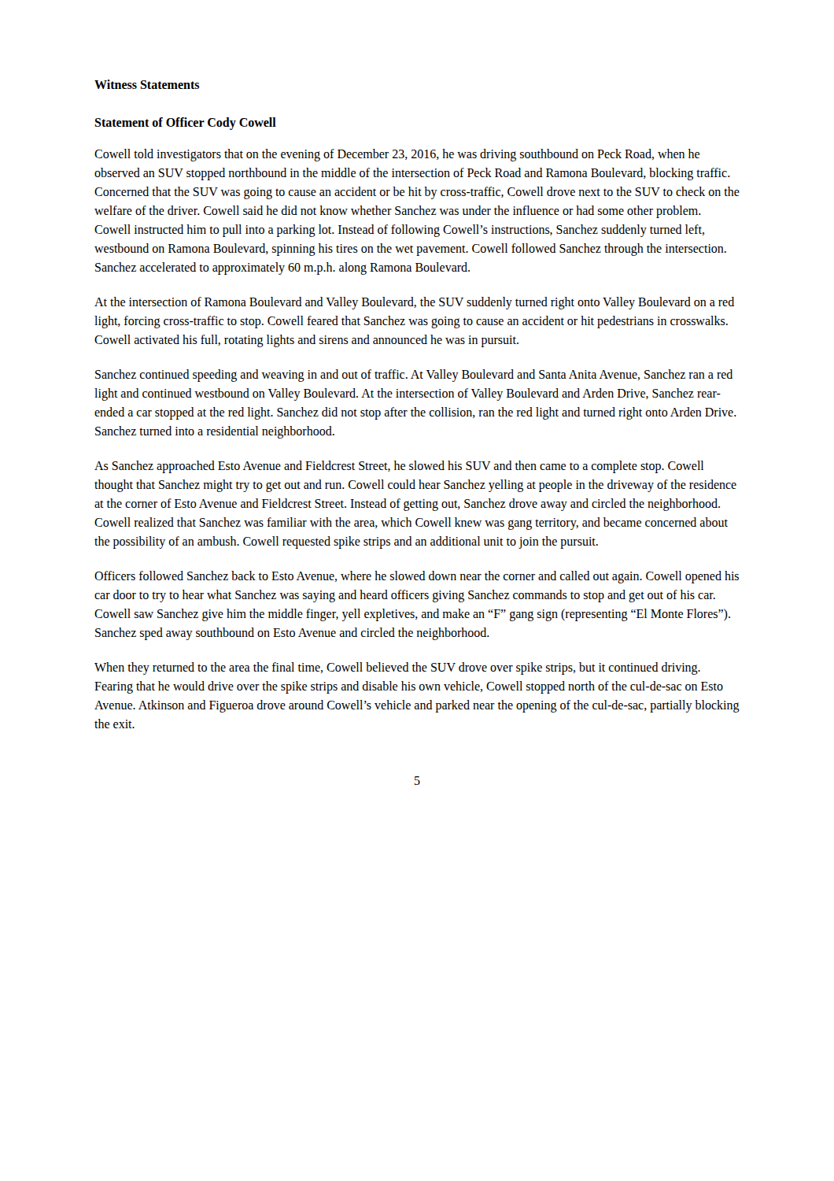Witness Statements
Statement of Officer Cody Cowell
Cowell told investigators that on the evening of December 23, 2016, he was driving southbound on Peck Road, when he observed an SUV stopped northbound in the middle of the intersection of Peck Road and Ramona Boulevard, blocking traffic. Concerned that the SUV was going to cause an accident or be hit by cross-traffic, Cowell drove next to the SUV to check on the welfare of the driver. Cowell said he did not know whether Sanchez was under the influence or had some other problem. Cowell instructed him to pull into a parking lot. Instead of following Cowell’s instructions, Sanchez suddenly turned left, westbound on Ramona Boulevard, spinning his tires on the wet pavement. Cowell followed Sanchez through the intersection. Sanchez accelerated to approximately 60 m.p.h. along Ramona Boulevard.
At the intersection of Ramona Boulevard and Valley Boulevard, the SUV suddenly turned right onto Valley Boulevard on a red light, forcing cross-traffic to stop. Cowell feared that Sanchez was going to cause an accident or hit pedestrians in crosswalks. Cowell activated his full, rotating lights and sirens and announced he was in pursuit.
Sanchez continued speeding and weaving in and out of traffic. At Valley Boulevard and Santa Anita Avenue, Sanchez ran a red light and continued westbound on Valley Boulevard. At the intersection of Valley Boulevard and Arden Drive, Sanchez rear-ended a car stopped at the red light. Sanchez did not stop after the collision, ran the red light and turned right onto Arden Drive. Sanchez turned into a residential neighborhood.
As Sanchez approached Esto Avenue and Fieldcrest Street, he slowed his SUV and then came to a complete stop. Cowell thought that Sanchez might try to get out and run. Cowell could hear Sanchez yelling at people in the driveway of the residence at the corner of Esto Avenue and Fieldcrest Street. Instead of getting out, Sanchez drove away and circled the neighborhood. Cowell realized that Sanchez was familiar with the area, which Cowell knew was gang territory, and became concerned about the possibility of an ambush. Cowell requested spike strips and an additional unit to join the pursuit.
Officers followed Sanchez back to Esto Avenue, where he slowed down near the corner and called out again. Cowell opened his car door to try to hear what Sanchez was saying and heard officers giving Sanchez commands to stop and get out of his car. Cowell saw Sanchez give him the middle finger, yell expletives, and make an “F” gang sign (representing “El Monte Flores”). Sanchez sped away southbound on Esto Avenue and circled the neighborhood.
When they returned to the area the final time, Cowell believed the SUV drove over spike strips, but it continued driving. Fearing that he would drive over the spike strips and disable his own vehicle, Cowell stopped north of the cul-de-sac on Esto Avenue. Atkinson and Figueroa drove around Cowell’s vehicle and parked near the opening of the cul-de-sac, partially blocking the exit.
5